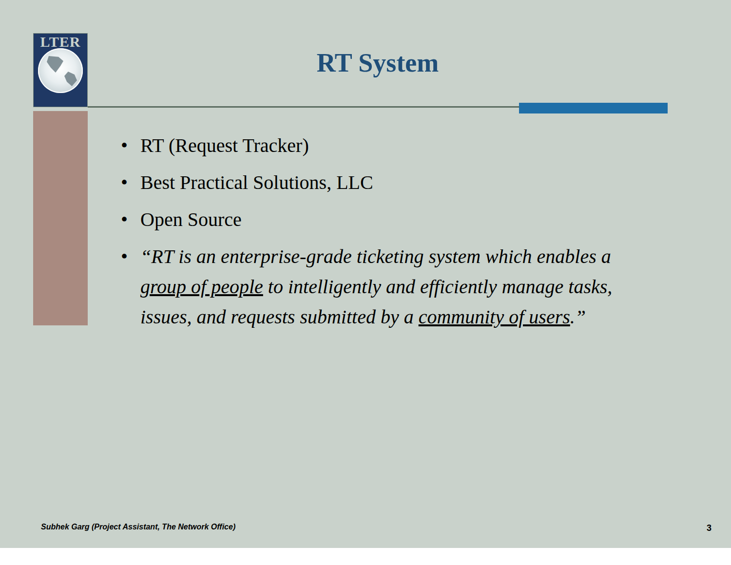LTER
RT System
RT (Request Tracker)
Best Practical Solutions, LLC
Open Source
“RT is an enterprise-grade ticketing system which enables a group of people to intelligently and efficiently manage tasks, issues, and requests submitted by a community of users.”
Subhek Garg (Project Assistant, The Network Office)
3